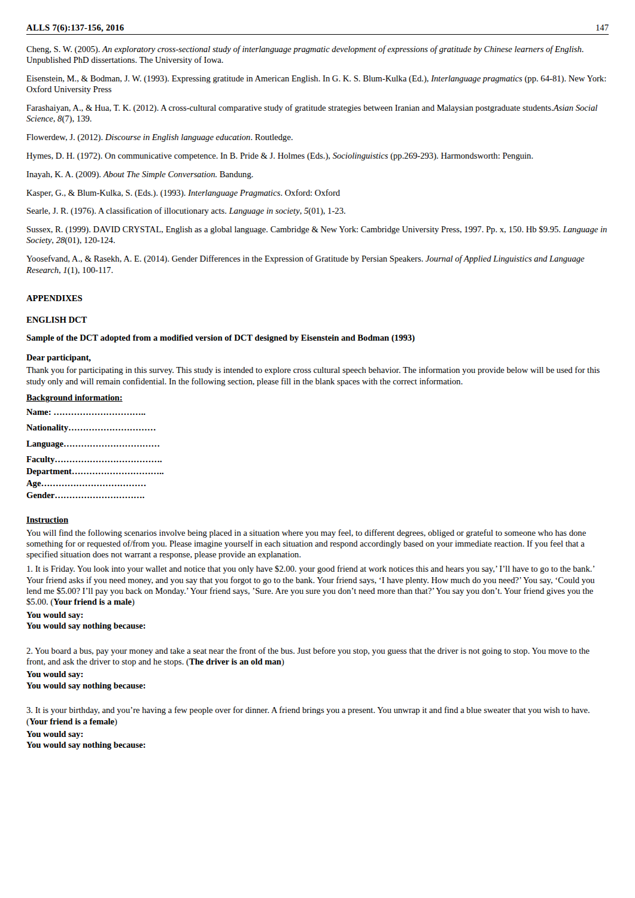ALLS 7(6):137-156, 2016 147
Cheng, S. W. (2005). An exploratory cross-sectional study of interlanguage pragmatic development of expressions of gratitude by Chinese learners of English. Unpublished PhD dissertations. The University of Iowa.
Eisenstein, M., & Bodman, J. W. (1993). Expressing gratitude in American English. In G. K. S. Blum-Kulka (Ed.), Interlanguage pragmatics (pp. 64-81). New York: Oxford University Press
Farashaiyan, A., & Hua, T. K. (2012). A cross-cultural comparative study of gratitude strategies between Iranian and Malaysian postgraduate students.Asian Social Science, 8(7), 139.
Flowerdew, J. (2012). Discourse in English language education. Routledge.
Hymes, D. H. (1972). On communicative competence. In B. Pride & J. Holmes (Eds.), Sociolinguistics (pp.269-293). Harmondsworth: Penguin.
Inayah, K. A. (2009). About The Simple Conversation. Bandung.
Kasper, G., & Blum-Kulka, S. (Eds.). (1993). Interlanguage Pragmatics. Oxford: Oxford
Searle, J. R. (1976). A classification of illocutionary acts. Language in society, 5(01), 1-23.
Sussex, R. (1999). DAVID CRYSTAL, English as a global language. Cambridge & New York: Cambridge University Press, 1997. Pp. x, 150. Hb $9.95. Language in Society, 28(01), 120-124.
Yoosefvand, A., & Rasekh, A. E. (2014). Gender Differences in the Expression of Gratitude by Persian Speakers. Journal of Applied Linguistics and Language Research, 1(1), 100-117.
APPENDIXES
ENGLISH DCT
Sample of the DCT adopted from a modified version of DCT designed by Eisenstein and Bodman (1993)
Dear participant,
Thank you for participating in this survey. This study is intended to explore cross cultural speech behavior. The information you provide below will be used for this study only and will remain confidential. In the following section, please fill in the blank spaces with the correct information.
Background information:
Name: …………………………..
Nationality…………………………
Language……………………………
Faculty……………………………….
Department…………………………..
Age………………………………
Gender………………………….
Instruction
You will find the following scenarios involve being placed in a situation where you may feel, to different degrees, obliged or grateful to someone who has done something for or requested of/from you. Please imagine yourself in each situation and respond accordingly based on your immediate reaction. If you feel that a specified situation does not warrant a response, please provide an explanation.
1. It is Friday. You look into your wallet and notice that you only have $2.00. your good friend at work notices this and hears you say,’ I’ll have to go to the bank.’ Your friend asks if you need money, and you say that you forgot to go to the bank. Your friend says, ‘I have plenty. How much do you need?’ You say, ‘Could you lend me $5.00? I’ll pay you back on Monday.’ Your friend says, ’Sure. Are you sure you don’t need more than that?’ You say you don’t. Your friend gives you the $5.00. (Your friend is a male)
You would say:
You would say nothing because:
2. You board a bus, pay your money and take a seat near the front of the bus. Just before you stop, you guess that the driver is not going to stop. You move to the front, and ask the driver to stop and he stops. (The driver is an old man)
You would say:
You would say nothing because:
3. It is your birthday, and you’re having a few people over for dinner. A friend brings you a present. You unwrap it and find a blue sweater that you wish to have. (Your friend is a female)
You would say:
You would say nothing because: